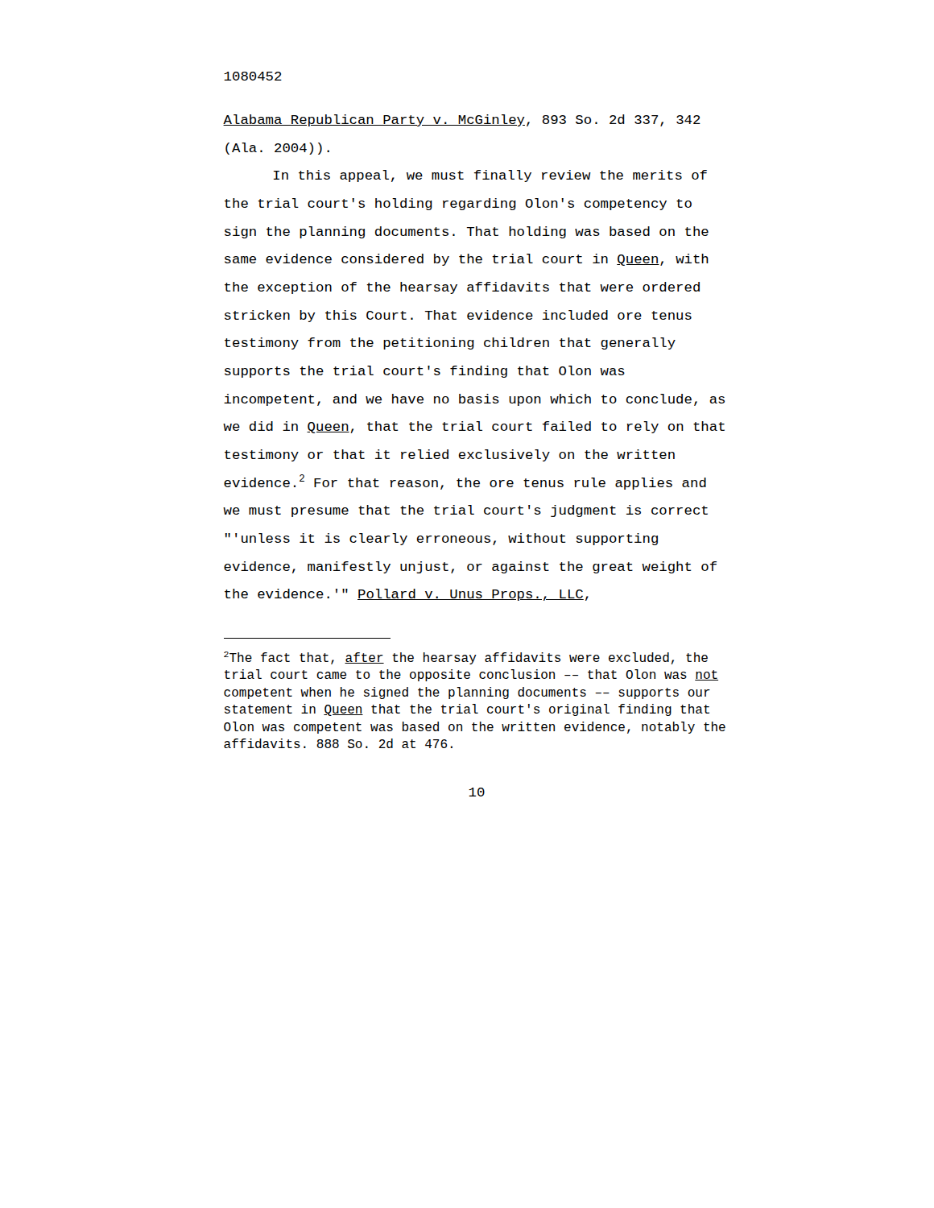1080452
Alabama Republican Party v. McGinley, 893 So. 2d 337, 342 (Ala. 2004)).
In this appeal, we must finally review the merits of the trial court's holding regarding Olon's competency to sign the planning documents. That holding was based on the same evidence considered by the trial court in Queen, with the exception of the hearsay affidavits that were ordered stricken by this Court. That evidence included ore tenus testimony from the petitioning children that generally supports the trial court's finding that Olon was incompetent, and we have no basis upon which to conclude, as we did in Queen, that the trial court failed to rely on that testimony or that it relied exclusively on the written evidence.2 For that reason, the ore tenus rule applies and we must presume that the trial court's judgment is correct "'unless it is clearly erroneous, without supporting evidence, manifestly unjust, or against the great weight of the evidence.'" Pollard v. Unus Props., LLC,
2The fact that, after the hearsay affidavits were excluded, the trial court came to the opposite conclusion –– that Olon was not competent when he signed the planning documents –– supports our statement in Queen that the trial court's original finding that Olon was competent was based on the written evidence, notably the affidavits. 888 So. 2d at 476.
10